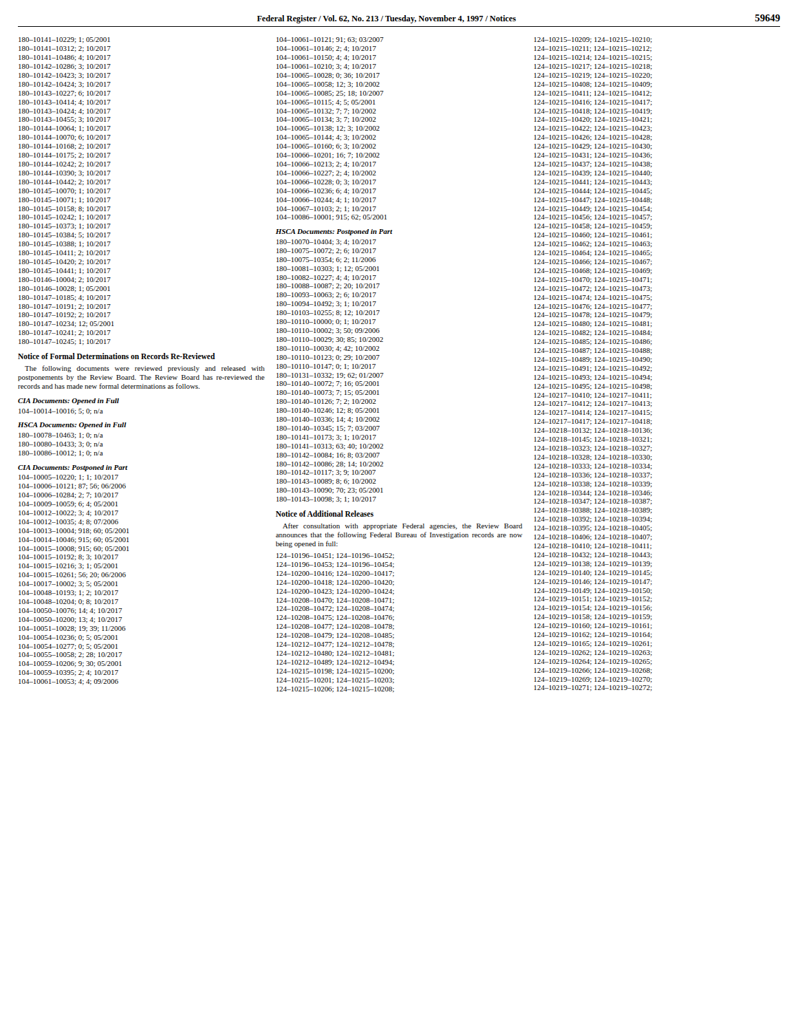Federal Register / Vol. 62, No. 213 / Tuesday, November 4, 1997 / Notices
59649
180–10141–10229; 1; 05/2001
180–10141–10312; 2; 10/2017
180–10141–10486; 4; 10/2017
180–10142–10286; 3; 10/2017
180–10142–10423; 3; 10/2017
180–10142–10424; 3; 10/2017
180–10143–10227; 6; 10/2017
180–10143–10414; 4; 10/2017
180–10143–10424; 4; 10/2017
180–10143–10455; 3; 10/2017
180–10144–10064; 1; 10/2017
180–10144–10070; 6; 10/2017
180–10144–10168; 2; 10/2017
180–10144–10175; 2; 10/2017
180–10144–10242; 2; 10/2017
180–10144–10390; 3; 10/2017
180–10144–10442; 2; 10/2017
180–10145–10070; 1; 10/2017
180–10145–10071; 1; 10/2017
180–10145–10158; 8; 10/2017
180–10145–10242; 1; 10/2017
180–10145–10373; 1; 10/2017
180–10145–10384; 5; 10/2017
180–10145–10388; 1; 10/2017
180–10145–10411; 2; 10/2017
180–10145–10420; 2; 10/2017
180–10145–10441; 1; 10/2017
180–10146–10004; 2; 10/2017
180–10146–10028; 1; 05/2001
180–10147–10185; 4; 10/2017
180–10147–10191; 2; 10/2017
180–10147–10192; 2; 10/2017
180–10147–10234; 12; 05/2001
180–10147–10241; 2; 10/2017
180–10147–10245; 1; 10/2017
Notice of Formal Determinations on Records Re-Reviewed
The following documents were reviewed previously and released with postponements by the Review Board. The Review Board has re-reviewed the records and has made new formal determinations as follows.
CIA Documents: Opened in Full
104–10014–10016; 5; 0; n/a
HSCA Documents: Opened in Full
180–10078–10463; 1; 0; n/a
180–10080–10433; 3; 0; n/a
180–10086–10012; 1; 0; n/a
CIA Documents: Postponed in Part
104–10005–10220; 1; 1; 10/2017
104–10006–10121; 87; 56; 06/2006
104–10006–10284; 2; 7; 10/2017
104–10009–10059; 6; 4; 05/2001
104–10012–10022; 3; 4; 10/2017
104–10012–10035; 4; 8; 07/2006
104–10013–10004; 918; 60; 05/2001
104–10014–10046; 915; 60; 05/2001
104–10015–10008; 915; 60; 05/2001
104–10015–10192; 8; 3; 10/2017
104–10015–10216; 3; 1; 05/2001
104–10015–10261; 56; 20; 06/2006
104–10017–10002; 3; 5; 05/2001
104–10048–10193; 1; 2; 10/2017
104–10048–10204; 0; 8; 10/2017
104–10050–10076; 14; 4; 10/2017
104–10050–10200; 13; 4; 10/2017
104–10051–10028; 19; 39; 11/2006
104–10054–10236; 0; 5; 05/2001
104–10054–10277; 0; 5; 05/2001
104–10055–10058; 2; 28; 10/2017
104–10059–10206; 9; 30; 05/2001
104–10059–10395; 2; 4; 10/2017
104–10061–10053; 4; 4; 09/2006
104–10061–10121; 91; 63; 03/2007
104–10061–10146; 2; 4; 10/2017
104–10061–10150; 4; 4; 10/2017
104–10061–10210; 3; 4; 10/2017
104–10065–10028; 0; 36; 10/2017
104–10065–10058; 12; 3; 10/2002
104–10065–10085; 25; 18; 10/2007
104–10065–10115; 4; 5; 05/2001
104–10065–10132; 7; 7; 10/2002
104–10065–10134; 3; 7; 10/2002
104–10065–10138; 12; 3; 10/2002
104–10065–10144; 4; 3; 10/2002
104–10065–10160; 6; 3; 10/2002
104–10066–10201; 16; 7; 10/2002
104–10066–10213; 2; 4; 10/2017
104–10066–10227; 2; 4; 10/2002
104–10066–10228; 0; 3; 10/2017
104–10066–10236; 6; 4; 10/2017
104–10066–10244; 4; 1; 10/2017
104–10067–10103; 2; 1; 10/2017
104–10086–10001; 915; 62; 05/2001
HSCA Documents: Postponed in Part
180–10070–10404; 3; 4; 10/2017
180–10075–10072; 2; 6; 10/2017
180–10075–10354; 6; 2; 11/2006
180–10081–10303; 1; 12; 05/2001
180–10082–10227; 4; 4; 10/2017
180–10088–10087; 2; 20; 10/2017
180–10093–10063; 2; 6; 10/2017
180–10094–10492; 3; 1; 10/2017
180–10103–10255; 8; 12; 10/2017
180–10110–10000; 0; 1; 10/2017
180–10110–10002; 3; 50; 09/2006
180–10110–10029; 30; 85; 10/2002
180–10110–10030; 4; 42; 10/2002
180–10110–10123; 0; 29; 10/2007
180–10110–10147; 0; 1; 10/2017
180–10131–10332; 19; 62; 01/2007
180–10140–10072; 7; 16; 05/2001
180–10140–10073; 7; 15; 05/2001
180–10140–10126; 7; 2; 10/2002
180–10140–10246; 12; 8; 05/2001
180–10140–10336; 14; 4; 10/2002
180–10140–10345; 15; 7; 03/2007
180–10141–10173; 3; 1; 10/2017
180–10141–10313; 63; 40; 10/2002
180–10142–10084; 16; 8; 03/2007
180–10142–10086; 28; 14; 10/2002
180–10142–10117; 3; 9; 10/2007
180–10143–10089; 8; 6; 10/2002
180–10143–10090; 70; 23; 05/2001
180–10143–10098; 3; 1; 10/2017
Notice of Additional Releases
After consultation with appropriate Federal agencies, the Review Board announces that the following Federal Bureau of Investigation records are now being opened in full:
124–10196–10451; 124–10196–10452;
124–10196–10453; 124–10196–10454;
124–10200–10416; 124–10200–10417;
124–10200–10418; 124–10200–10420;
124–10200–10423; 124–10200–10424;
124–10208–10470; 124–10208–10471;
124–10208–10472; 124–10208–10474;
124–10208–10475; 124–10208–10476;
124–10208–10477; 124–10208–10478;
124–10208–10479; 124–10208–10485;
124–10212–10477; 124–10212–10478;
124–10212–10480; 124–10212–10481;
124–10212–10489; 124–10212–10494;
124–10215–10198; 124–10215–10200;
124–10215–10201; 124–10215–10203;
124–10215–10206; 124–10215–10208;
124–10215–10209; 124–10215–10210;
124–10215–10211; 124–10215–10212;
124–10215–10214; 124–10215–10215;
124–10215–10217; 124–10215–10218;
124–10215–10219; 124–10215–10220;
124–10215–10408; 124–10215–10409;
124–10215–10411; 124–10215–10412;
124–10215–10416; 124–10215–10417;
124–10215–10418; 124–10215–10419;
124–10215–10420; 124–10215–10421;
124–10215–10422; 124–10215–10423;
124–10215–10426; 124–10215–10428;
124–10215–10429; 124–10215–10430;
124–10215–10431; 124–10215–10436;
124–10215–10437; 124–10215–10438;
124–10215–10439; 124–10215–10440;
124–10215–10441; 124–10215–10443;
124–10215–10444; 124–10215–10445;
124–10215–10447; 124–10215–10448;
124–10215–10449; 124–10215–10454;
124–10215–10456; 124–10215–10457;
124–10215–10458; 124–10215–10459;
124–10215–10460; 124–10215–10461;
124–10215–10462; 124–10215–10463;
124–10215–10464; 124–10215–10465;
124–10215–10466; 124–10215–10467;
124–10215–10468; 124–10215–10469;
124–10215–10470; 124–10215–10471;
124–10215–10472; 124–10215–10473;
124–10215–10474; 124–10215–10475;
124–10215–10476; 124–10215–10477;
124–10215–10478; 124–10215–10479;
124–10215–10480; 124–10215–10481;
124–10215–10482; 124–10215–10484;
124–10215–10485; 124–10215–10486;
124–10215–10487; 124–10215–10488;
124–10215–10489; 124–10215–10490;
124–10215–10491; 124–10215–10492;
124–10215–10493; 124–10215–10494;
124–10215–10495; 124–10215–10498;
124–10217–10410; 124–10217–10411;
124–10217–10412; 124–10217–10413;
124–10217–10414; 124–10217–10415;
124–10217–10417; 124–10217–10418;
124–10218–10132; 124–10218–10136;
124–10218–10145; 124–10218–10321;
124–10218–10323; 124–10218–10327;
124–10218–10328; 124–10218–10330;
124–10218–10333; 124–10218–10334;
124–10218–10336; 124–10218–10337;
124–10218–10338; 124–10218–10339;
124–10218–10344; 124–10218–10346;
124–10218–10347; 124–10218–10387;
124–10218–10388; 124–10218–10389;
124–10218–10392; 124–10218–10394;
124–10218–10395; 124–10218–10405;
124–10218–10406; 124–10218–10407;
124–10218–10410; 124–10218–10411;
124–10218–10432; 124–10218–10443;
124–10219–10138; 124–10219–10139;
124–10219–10140; 124–10219–10145;
124–10219–10146; 124–10219–10147;
124–10219–10149; 124–10219–10150;
124–10219–10151; 124–10219–10152;
124–10219–10154; 124–10219–10156;
124–10219–10158; 124–10219–10159;
124–10219–10160; 124–10219–10161;
124–10219–10162; 124–10219–10164;
124–10219–10165; 124–10219–10261;
124–10219–10262; 124–10219–10263;
124–10219–10264; 124–10219–10265;
124–10219–10266; 124–10219–10268;
124–10219–10269; 124–10219–10270;
124–10219–10271; 124–10219–10272;